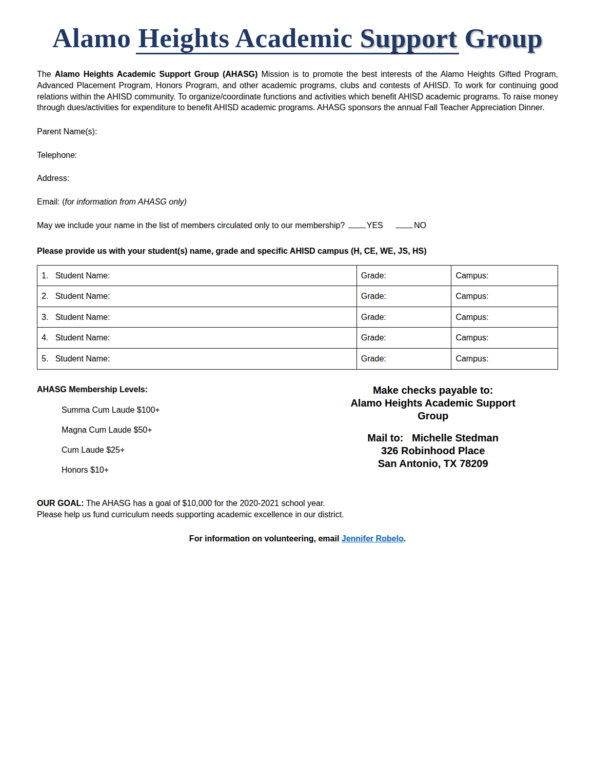Alamo Heights Academic Support Group
The Alamo Heights Academic Support Group (AHASG) Mission is to promote the best interests of the Alamo Heights Gifted Program, Advanced Placement Program, Honors Program, and other academic programs, clubs and contests of AHISD. To work for continuing good relations within the AHISD community. To organize/coordinate functions and activities which benefit AHISD academic programs. To raise money through dues/activities for expenditure to benefit AHISD academic programs. AHASG sponsors the annual Fall Teacher Appreciation Dinner.
Parent Name(s):
Telephone:
Address:
Email: (for information from AHASG only)
May we include your name in the list of members circulated only to our membership? YES NO
Please provide us with your student(s) name, grade and specific AHISD campus (H, CE, WE, JS, HS)
| 1. Student Name: | Grade: | Campus: |
| 2. Student Name: | Grade: | Campus: |
| 3. Student Name: | Grade: | Campus: |
| 4. Student Name: | Grade: | Campus: |
| 5. Student Name: | Grade: | Campus: |
AHASG Membership Levels:
Summa Cum Laude $100+
Magna Cum Laude $50+
Cum Laude $25+
Honors $10+
Make checks payable to: Alamo Heights Academic Support Group Mail to: Michelle Stedman 326 Robinhood Place San Antonio, TX 78209
OUR GOAL: The AHASG has a goal of $10,000 for the 2020-2021 school year.
Please help us fund curriculum needs supporting academic excellence in our district.
For information on volunteering, email Jennifer Robelo.